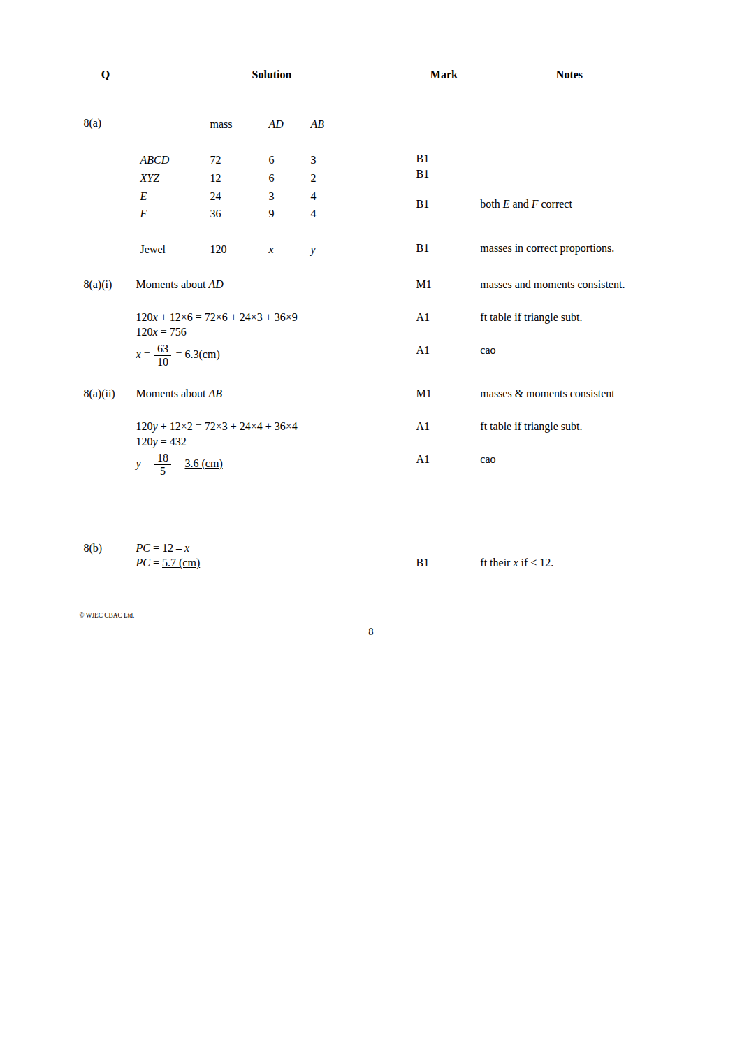| Q | Solution | Mark | Notes |
| --- | --- | --- | --- |
| 8(a) | / / mass / AD / AB / | | |
| | / ABCD / 72 / 6 / 3 / / XYZ / 12 / 6 / 2 / / E / 24 / 3 / 4 / / F / 36 / 9 / 4 / | B1 B1 B1 | both E and F correct |
| | / Jewel / 120 / x / y / | B1 | masses in correct proportions. |
| 8(a)(i) | Moments about AD | M1 | masses and moments consistent. |
| | 120 x + 12×6 = 72×6 + 24×3 + 36×9 120 x = 756 | A1 | ft table if triangle subt. |
| | x = 63 10 = 6.3(cm) | A1 | cao |
| 8(a)(ii) | Moments about AB | M1 | masses & moments consistent |
| | 120 y + 12×2 = 72×3 + 24×4 + 36×4 120 y = 432 | A1 | ft table if triangle subt. |
| | y = 18 5 = 3.6 (cm) | A1 | cao |
| 8(b) | PC = 12 – x PC = 5.7 (cm) | B1 | ft their x if < 12. |
© WJEC CBAC Ltd.
8